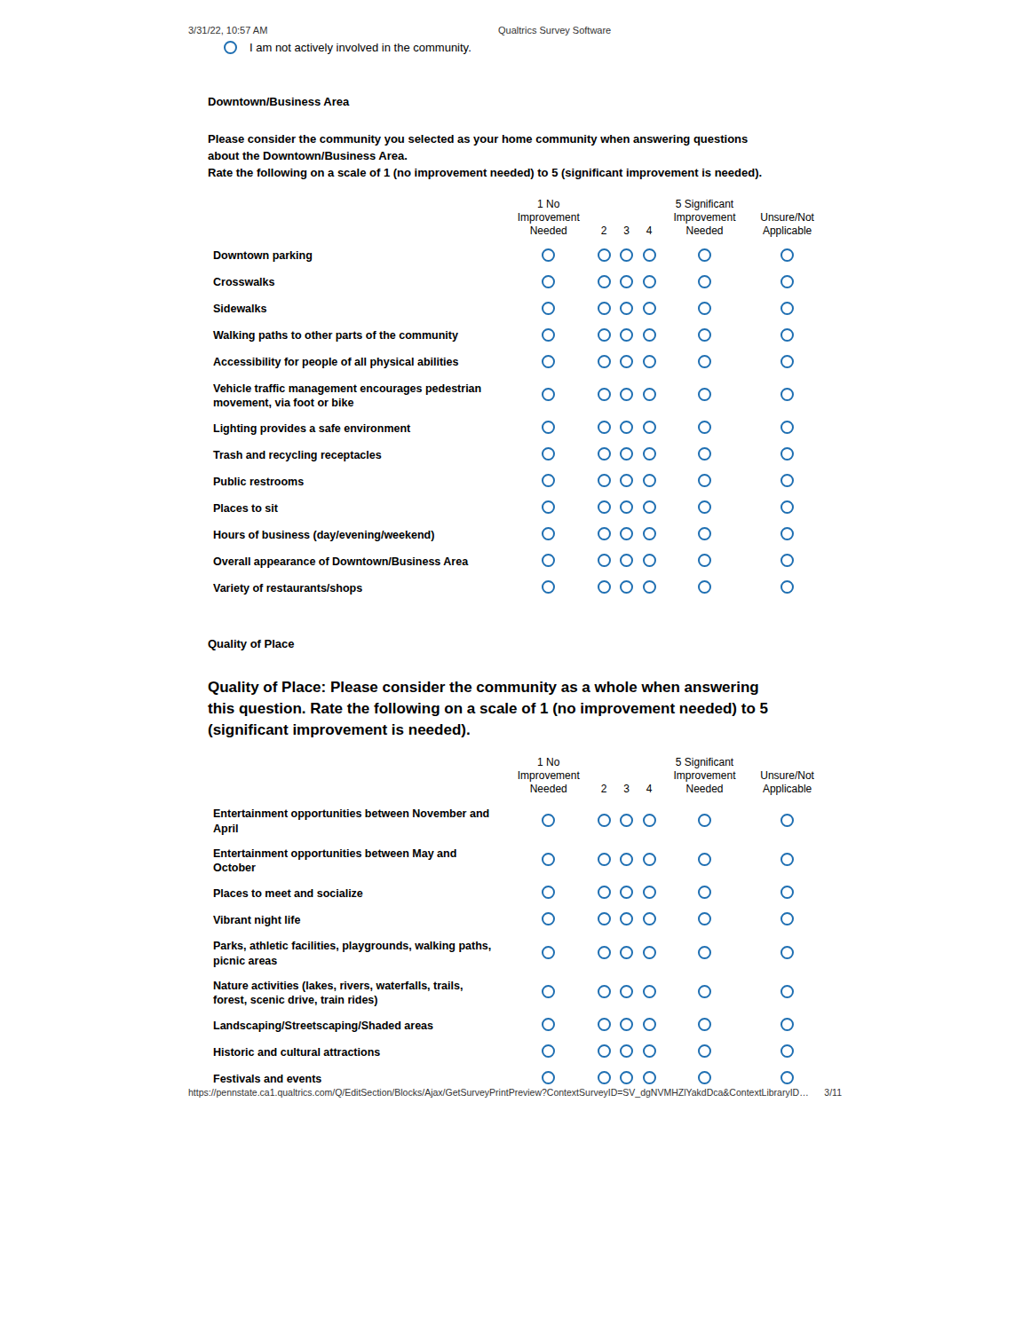3/31/22, 10:57 AM
Qualtrics Survey Software
I am not actively involved in the community.
Downtown/Business Area
Please consider the community you selected as your home community when answering questions about the Downtown/Business Area.
Rate the following on a scale of 1 (no improvement needed) to 5 (significant improvement is needed).
| | 1 No Improvement Needed | 2 | 3 | 4 | 5 Significant Improvement Needed | Unsure/Not Applicable |
| --- | --- | --- | --- | --- | --- | --- |
| Downtown parking | | | | | | |
| Crosswalks | | | | | | |
| Sidewalks | | | | | | |
| Walking paths to other parts of the community | | | | | | |
| Accessibility for people of all physical abilities | | | | | | |
| Vehicle traffic management encourages pedestrian movement, via foot or bike | | | | | | |
| Lighting provides a safe environment | | | | | | |
| Trash and recycling receptacles | | | | | | |
| Public restrooms | | | | | | |
| Places to sit | | | | | | |
| Hours of business (day/evening/weekend) | | | | | | |
| Overall appearance of Downtown/Business Area | | | | | | |
| Variety of restaurants/shops | | | | | | |
Quality of Place
Quality of Place: Please consider the community as a whole when answering this question. Rate the following on a scale of 1 (no improvement needed) to 5 (significant improvement is needed).
| | 1 No Improvement Needed | 2 | 3 | 4 | 5 Significant Improvement Needed | Unsure/Not Applicable |
| --- | --- | --- | --- | --- | --- | --- |
| Entertainment opportunities between November and April | | | | | | |
| Entertainment opportunities between May and October | | | | | | |
| Places to meet and socialize | | | | | | |
| Vibrant night life | | | | | | |
| Parks, athletic facilities, playgrounds, walking paths, picnic areas | | | | | | |
| Nature activities (lakes, rivers, waterfalls, trails, forest, scenic drive, train rides) | | | | | | |
| Landscaping/Streetscaping/Shaded areas | | | | | | |
| Historic and cultural attractions | | | | | | |
| Festivals and events | | | | | | |
https://pennstate.ca1.qualtrics.com/Q/EditSection/Blocks/Ajax/GetSurveyPrintPreview?ContextSurveyID=SV_dgNVMHZlYakdDca&ContextLibraryID…
3/11